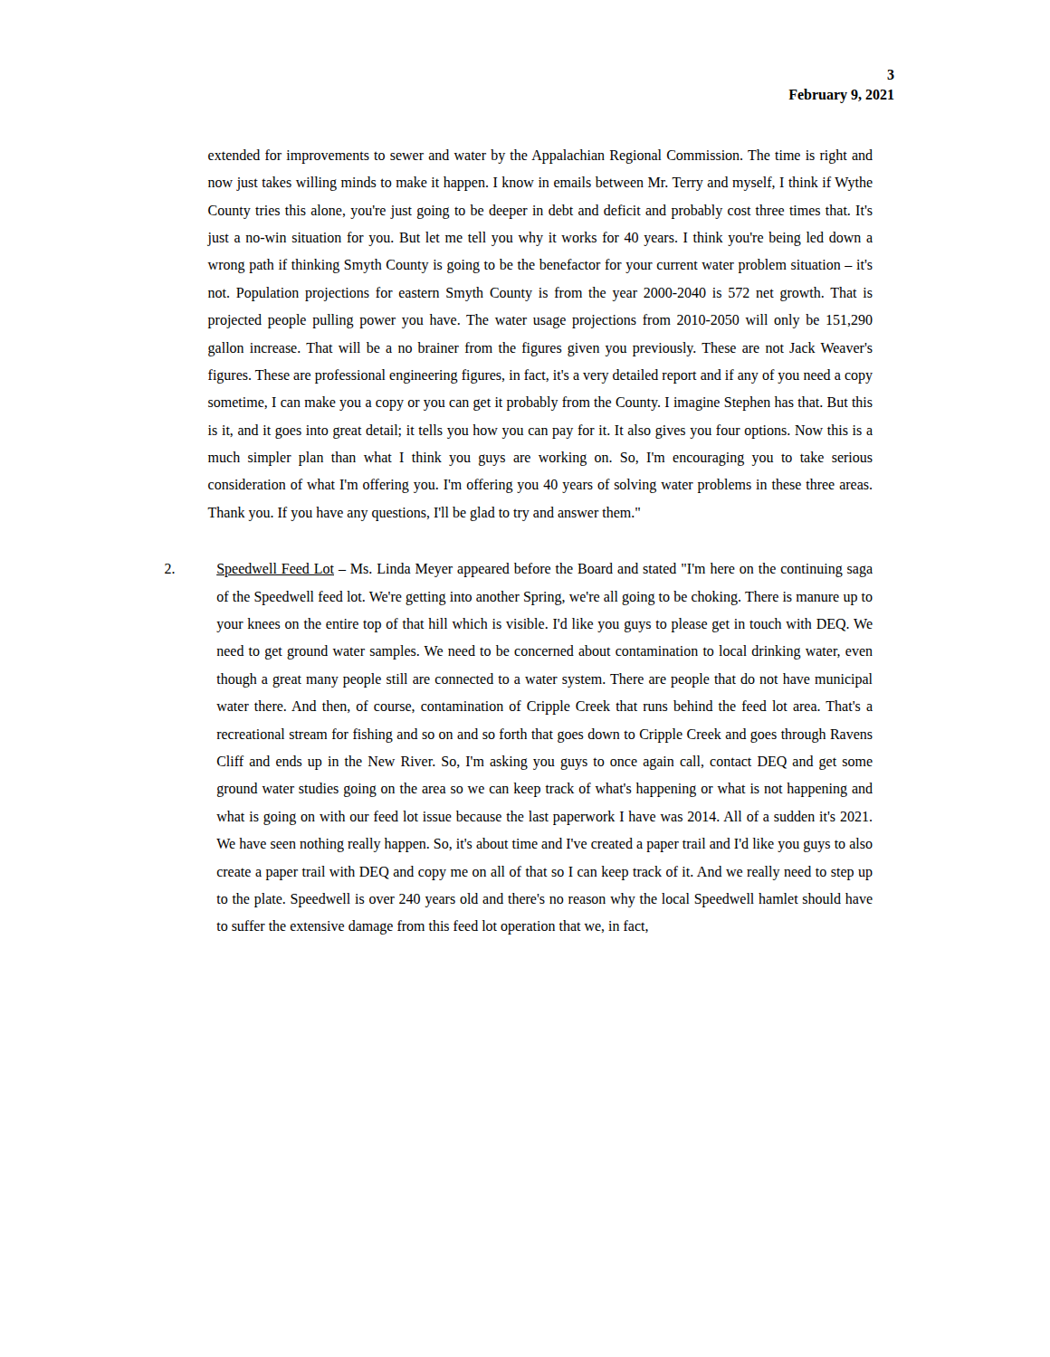3 February 9, 2021
extended for improvements to sewer and water by the Appalachian Regional Commission. The time is right and now just takes willing minds to make it happen. I know in emails between Mr. Terry and myself, I think if Wythe County tries this alone, you're just going to be deeper in debt and deficit and probably cost three times that. It's just a no-win situation for you. But let me tell you why it works for 40 years. I think you're being led down a wrong path if thinking Smyth County is going to be the benefactor for your current water problem situation – it's not. Population projections for eastern Smyth County is from the year 2000-2040 is 572 net growth. That is projected people pulling power you have. The water usage projections from 2010-2050 will only be 151,290 gallon increase. That will be a no brainer from the figures given you previously. These are not Jack Weaver's figures. These are professional engineering figures, in fact, it's a very detailed report and if any of you need a copy sometime, I can make you a copy or you can get it probably from the County. I imagine Stephen has that. But this is it, and it goes into great detail; it tells you how you can pay for it. It also gives you four options. Now this is a much simpler plan than what I think you guys are working on. So, I'm encouraging you to take serious consideration of what I'm offering you. I'm offering you 40 years of solving water problems in these three areas. Thank you. If you have any questions, I'll be glad to try and answer them."
2. Speedwell Feed Lot – Ms. Linda Meyer appeared before the Board and stated "I'm here on the continuing saga of the Speedwell feed lot. We're getting into another Spring, we're all going to be choking. There is manure up to your knees on the entire top of that hill which is visible. I'd like you guys to please get in touch with DEQ. We need to get ground water samples. We need to be concerned about contamination to local drinking water, even though a great many people still are connected to a water system. There are people that do not have municipal water there. And then, of course, contamination of Cripple Creek that runs behind the feed lot area. That's a recreational stream for fishing and so on and so forth that goes down to Cripple Creek and goes through Ravens Cliff and ends up in the New River. So, I'm asking you guys to once again call, contact DEQ and get some ground water studies going on the area so we can keep track of what's happening or what is not happening and what is going on with our feed lot issue because the last paperwork I have was 2014. All of a sudden it's 2021. We have seen nothing really happen. So, it's about time and I've created a paper trail and I'd like you guys to also create a paper trail with DEQ and copy me on all of that so I can keep track of it. And we really need to step up to the plate. Speedwell is over 240 years old and there's no reason why the local Speedwell hamlet should have to suffer the extensive damage from this feed lot operation that we, in fact,